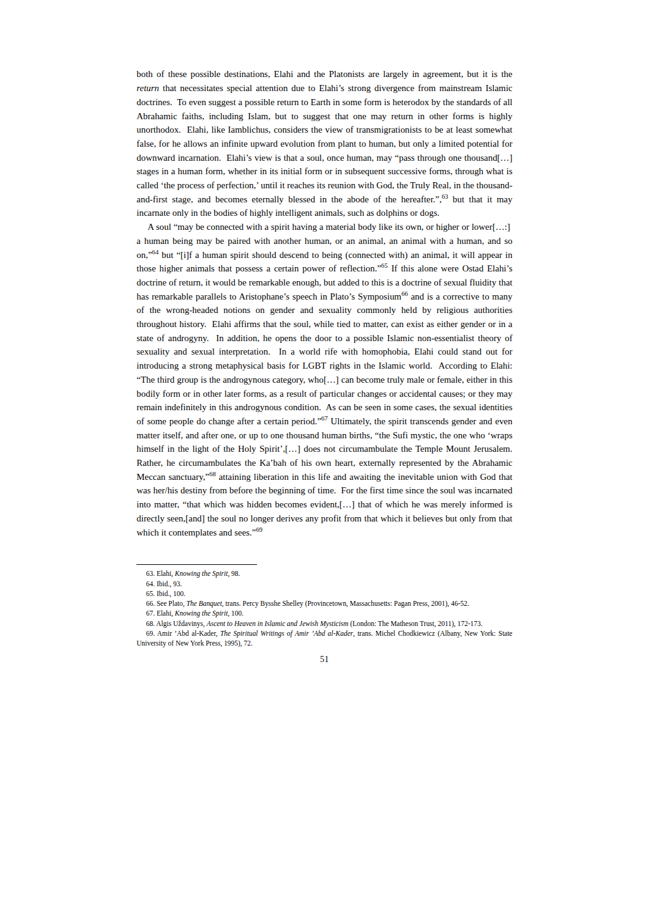both of these possible destinations, Elahi and the Platonists are largely in agreement, but it is the return that necessitates special attention due to Elahi’s strong divergence from mainstream Islamic doctrines. To even suggest a possible return to Earth in some form is heterodox by the standards of all Abrahamic faiths, including Islam, but to suggest that one may return in other forms is highly unorthodox. Elahi, like Iamblichus, considers the view of transmigrationists to be at least somewhat false, for he allows an infinite upward evolution from plant to human, but only a limited potential for downward incarnation. Elahi’s view is that a soul, once human, may “pass through one thousand[…] stages in a human form, whether in its initial form or in subsequent successive forms, through what is called ‘the process of perfection,’ until it reaches its reunion with God, the Truly Real, in the thousand-and-first stage, and becomes eternally blessed in the abode of the hereafter.”,63 but that it may incarnate only in the bodies of highly intelligent animals, such as dolphins or dogs.
A soul “may be connected with a spirit having a material body like its own, or higher or lower[…:] a human being may be paired with another human, or an animal, an animal with a human, and so on,”64 but “[i]f a human spirit should descend to being (connected with) an animal, it will appear in those higher animals that possess a certain power of reflection.”65 If this alone were Ostad Elahi’s doctrine of return, it would be remarkable enough, but added to this is a doctrine of sexual fluidity that has remarkable parallels to Aristophane’s speech in Plato’s Symposium66 and is a corrective to many of the wrong-headed notions on gender and sexuality commonly held by religious authorities throughout history. Elahi affirms that the soul, while tied to matter, can exist as either gender or in a state of androgyny. In addition, he opens the door to a possible Islamic non-essentialist theory of sexuality and sexual interpretation. In a world rife with homophobia, Elahi could stand out for introducing a strong metaphysical basis for LGBT rights in the Islamic world. According to Elahi: “The third group is the androgynous category, who[…] can become truly male or female, either in this bodily form or in other later forms, as a result of particular changes or accidental causes; or they may remain indefinitely in this androgynous condition. As can be seen in some cases, the sexual identities of some people do change after a certain period.”67 Ultimately, the spirit transcends gender and even matter itself, and after one, or up to one thousand human births, “the Sufi mystic, the one who ‘wraps himself in the light of the Holy Spirit’,[…] does not circumambulate the Temple Mount Jerusalem. Rather, he circumambulates the Ka’bah of his own heart, externally represented by the Abrahamic Meccan sanctuary,”68 attaining liberation in this life and awaiting the inevitable union with God that was her/his destiny from before the beginning of time. For the first time since the soul was incarnated into matter, “that which was hidden becomes evident,[…] that of which he was merely informed is directly seen,[and] the soul no longer derives any profit from that which it believes but only from that which it contemplates and sees.”69
63. Elahi, Knowing the Spirit, 98.
64. Ibid., 93.
65. Ibid., 100.
66. See Plato, The Banquet, trans. Percy Bysshe Shelley (Provincetown, Massachusetts: Pagan Press, 2001), 46-52.
67. Elahi, Knowing the Spirit, 100.
68. Algis Uždavinys, Ascent to Heaven in Islamic and Jewish Mysticism (London: The Matheson Trust, 2011), 172-173.
69. Amir ’Abd al-Kader, The Spiritual Writings of Amir ’Abd al-Kader, trans. Michel Chodkiewicz (Albany, New York: State University of New York Press, 1995), 72.
51